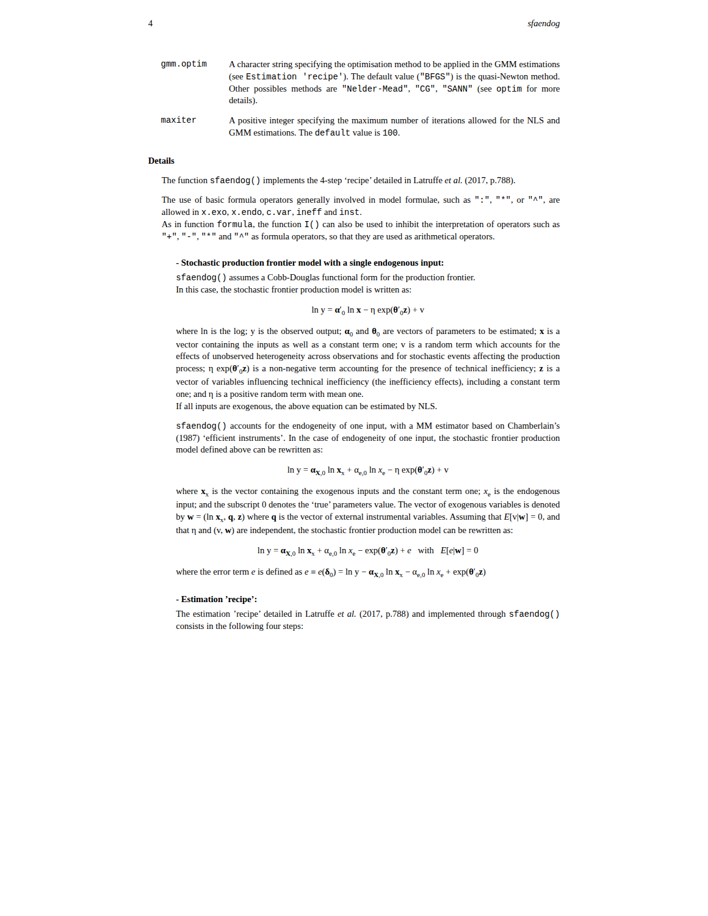4 sfaendog
gmm.optim
A character string specifying the optimisation method to be applied in the GMM estimations (see Estimation 'recipe'). The default value ("BFGS") is the quasi-Newton method. Other possibles methods are "Nelder-Mead", "CG", "SANN" (see optim for more details).
maxiter
A positive integer specifying the maximum number of iterations allowed for the NLS and GMM estimations. The default value is 100.
Details
The function sfaendog() implements the 4-step ‘recipe’ detailed in Latruffe et al. (2017, p.788).
The use of basic formula operators generally involved in model formulae, such as ":", "*", or "^", are allowed in x.exo, x.endo, c.var, ineff and inst.
As in function formula, the function I() can also be used to inhibit the interpretation of operators such as "+", "-", "*" and "^" as formula operators, so that they are used as arithmetical operators.
- Stochastic production frontier model with a single endogenous input:
sfaendog() assumes a Cobb-Douglas functional form for the production frontier.
In this case, the stochastic frontier production model is written as:
ln y = α′0 ln x − η exp(θ′0z) + v
where ln is the log; y is the observed output; α0 and θ0 are vectors of parameters to be estimated; x is a vector containing the inputs as well as a constant term one; v is a random term which accounts for the effects of unobserved heterogeneity across observations and for stochastic events affecting the production process; η exp(θ′0z) is a non-negative term accounting for the presence of technical inefficiency; z is a vector of variables influencing technical inefficiency (the inefficiency effects), including a constant term one; and η is a positive random term with mean one.
If all inputs are exogenous, the above equation can be estimated by NLS.
sfaendog() accounts for the endogeneity of one input, with a MM estimator based on Chamberlain’s (1987) ‘efficient instruments’. In the case of endogeneity of one input, the stochastic frontier production model defined above can be rewritten as:
ln y = αX,0 ln xx + αe,0 ln xe − η exp(θ′0z) + v
where xx is the vector containing the exogenous inputs and the constant term one; xe is the endogenous input; and the subscript 0 denotes the ‘true’ parameters value. The vector of exogenous variables is denoted by w = (ln xx, q, z) where q is the vector of external instrumental variables. Assuming that E[v|w] = 0, and that η and (v, w) are independent, the stochastic frontier production model can be rewritten as:
ln y = αX,0 ln xx + αe,0 ln xe − exp(θ′0z) + e with E[e|w] = 0
where the error term e is defined as e ≡ e(δ0) = ln y − αX,0 ln xx − αe,0 ln xe + exp(θ′0z)
- Estimation ’recipe’:
The estimation ’recipe’ detailed in Latruffe et al. (2017, p.788) and implemented through sfaendog() consists in the following four steps: